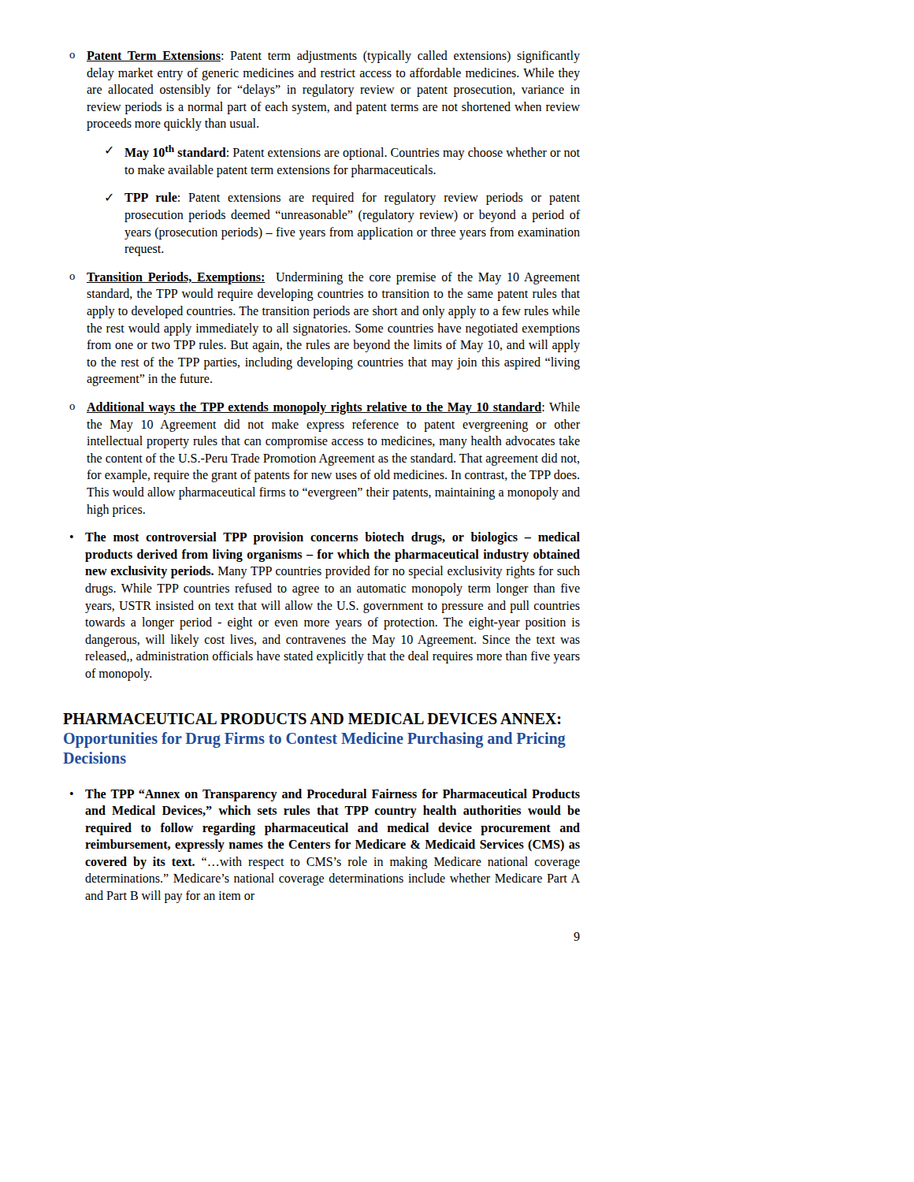Patent Term Extensions: Patent term adjustments (typically called extensions) significantly delay market entry of generic medicines and restrict access to affordable medicines. While they are allocated ostensibly for “delays” in regulatory review or patent prosecution, variance in review periods is a normal part of each system, and patent terms are not shortened when review proceeds more quickly than usual.
May 10th standard: Patent extensions are optional. Countries may choose whether or not to make available patent term extensions for pharmaceuticals.
TPP rule: Patent extensions are required for regulatory review periods or patent prosecution periods deemed “unreasonable” (regulatory review) or beyond a period of years (prosecution periods) – five years from application or three years from examination request.
Transition Periods, Exemptions: Undermining the core premise of the May 10 Agreement standard, the TPP would require developing countries to transition to the same patent rules that apply to developed countries. The transition periods are short and only apply to a few rules while the rest would apply immediately to all signatories. Some countries have negotiated exemptions from one or two TPP rules. But again, the rules are beyond the limits of May 10, and will apply to the rest of the TPP parties, including developing countries that may join this aspired “living agreement” in the future.
Additional ways the TPP extends monopoly rights relative to the May 10 standard: While the May 10 Agreement did not make express reference to patent evergreening or other intellectual property rules that can compromise access to medicines, many health advocates take the content of the U.S.-Peru Trade Promotion Agreement as the standard. That agreement did not, for example, require the grant of patents for new uses of old medicines. In contrast, the TPP does. This would allow pharmaceutical firms to “evergreen” their patents, maintaining a monopoly and high prices.
The most controversial TPP provision concerns biotech drugs, or biologics – medical products derived from living organisms – for which the pharmaceutical industry obtained new exclusivity periods. Many TPP countries provided for no special exclusivity rights for such drugs. While TPP countries refused to agree to an automatic monopoly term longer than five years, USTR insisted on text that will allow the U.S. government to pressure and pull countries towards a longer period - eight or even more years of protection. The eight-year position is dangerous, will likely cost lives, and contravenes the May 10 Agreement. Since the text was released,, administration officials have stated explicitly that the deal requires more than five years of monopoly.
PHARMACEUTICAL PRODUCTS AND MEDICAL DEVICES ANNEX:
Opportunities for Drug Firms to Contest Medicine Purchasing and Pricing Decisions
The TPP “Annex on Transparency and Procedural Fairness for Pharmaceutical Products and Medical Devices,” which sets rules that TPP country health authorities would be required to follow regarding pharmaceutical and medical device procurement and reimbursement, expressly names the Centers for Medicare & Medicaid Services (CMS) as covered by its text. “…with respect to CMS’s role in making Medicare national coverage determinations.” Medicare’s national coverage determinations include whether Medicare Part A and Part B will pay for an item or
9